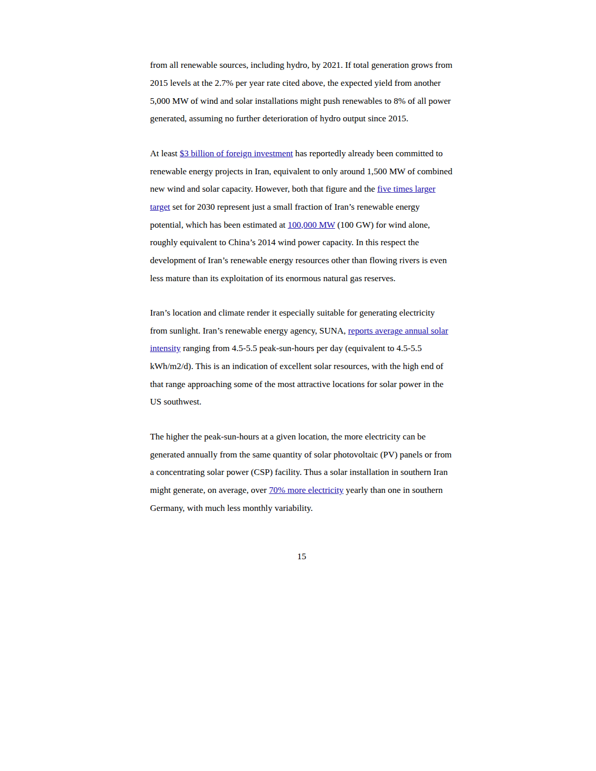from all renewable sources, including hydro, by 2021. If total generation grows from 2015 levels at the 2.7% per year rate cited above, the expected yield from another 5,000 MW of wind and solar installations might push renewables to 8% of all power generated, assuming no further deterioration of hydro output since 2015.
At least $3 billion of foreign investment has reportedly already been committed to renewable energy projects in Iran, equivalent to only around 1,500 MW of combined new wind and solar capacity. However, both that figure and the five times larger target set for 2030 represent just a small fraction of Iran’s renewable energy potential, which has been estimated at 100,000 MW (100 GW) for wind alone, roughly equivalent to China’s 2014 wind power capacity. In this respect the development of Iran’s renewable energy resources other than flowing rivers is even less mature than its exploitation of its enormous natural gas reserves.
Iran’s location and climate render it especially suitable for generating electricity from sunlight. Iran’s renewable energy agency, SUNA, reports average annual solar intensity ranging from 4.5-5.5 peak-sun-hours per day (equivalent to 4.5-5.5 kWh/m2/d). This is an indication of excellent solar resources, with the high end of that range approaching some of the most attractive locations for solar power in the US southwest.
The higher the peak-sun-hours at a given location, the more electricity can be generated annually from the same quantity of solar photovoltaic (PV) panels or from a concentrating solar power (CSP) facility. Thus a solar installation in southern Iran might generate, on average, over 70% more electricity yearly than one in southern Germany, with much less monthly variability.
15